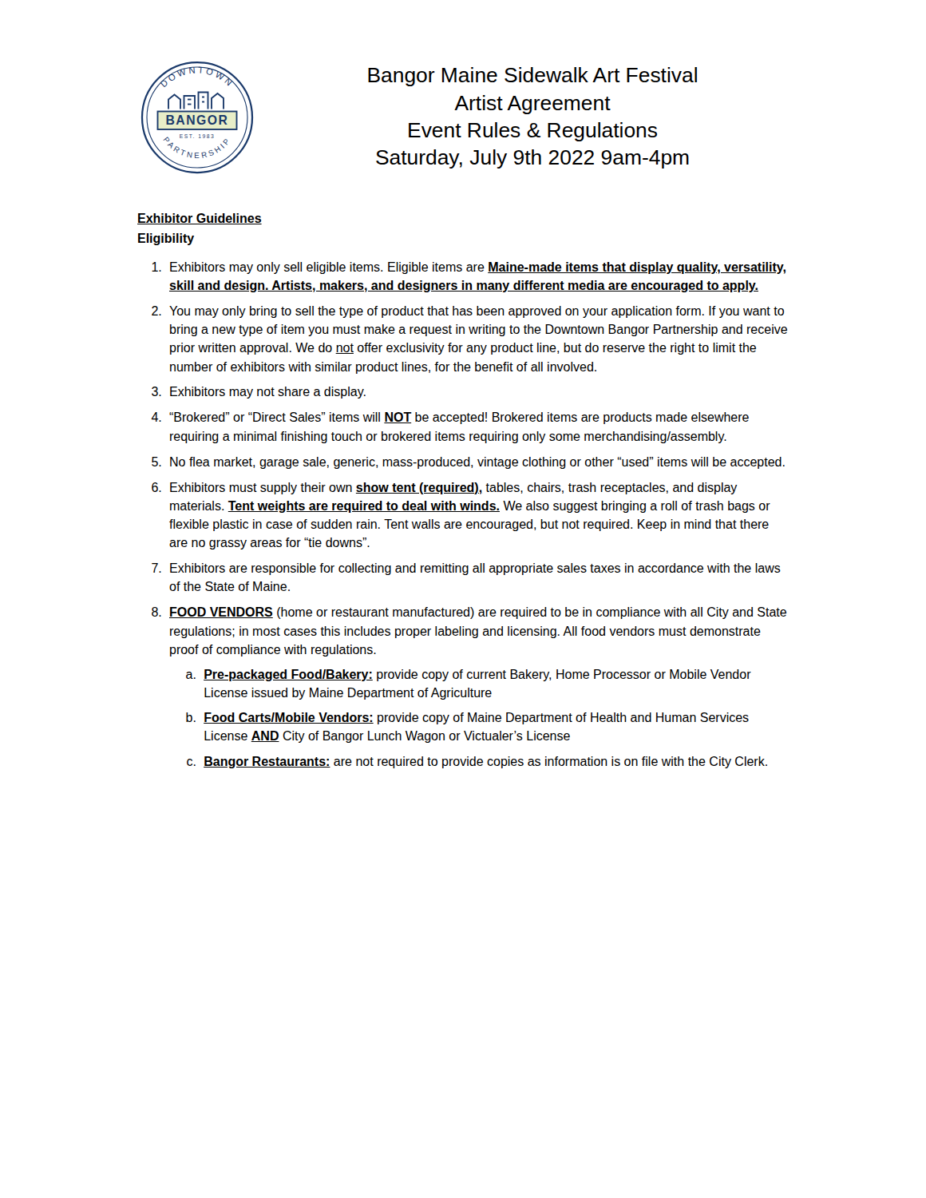DOWNTOWN PARTNERSHIP BANGOR EST. 1983
Bangor Maine Sidewalk Art Festival
Artist Agreement
Event Rules & Regulations
Saturday, July 9th 2022 9am-4pm
Exhibitor Guidelines
Eligibility
Exhibitors may only sell eligible items. Eligible items are Maine-made items that display quality, versatility, skill and design. Artists, makers, and designers in many different media are encouraged to apply.
You may only bring to sell the type of product that has been approved on your application form. If you want to bring a new type of item you must make a request in writing to the Downtown Bangor Partnership and receive prior written approval. We do not offer exclusivity for any product line, but do reserve the right to limit the number of exhibitors with similar product lines, for the benefit of all involved.
Exhibitors may not share a display.
“Brokered” or “Direct Sales” items will NOT be accepted! Brokered items are products made elsewhere requiring a minimal finishing touch or brokered items requiring only some merchandising/assembly.
No flea market, garage sale, generic, mass-produced, vintage clothing or other “used” items will be accepted.
Exhibitors must supply their own show tent (required), tables, chairs, trash receptacles, and display materials. Tent weights are required to deal with winds. We also suggest bringing a roll of trash bags or flexible plastic in case of sudden rain. Tent walls are encouraged, but not required. Keep in mind that there are no grassy areas for “tie downs”.
Exhibitors are responsible for collecting and remitting all appropriate sales taxes in accordance with the laws of the State of Maine.
FOOD VENDORS (home or restaurant manufactured) are required to be in compliance with all City and State regulations; in most cases this includes proper labeling and licensing. All food vendors must demonstrate proof of compliance with regulations.
Pre-packaged Food/Bakery: provide copy of current Bakery, Home Processor or Mobile Vendor License issued by Maine Department of Agriculture
Food Carts/Mobile Vendors: provide copy of Maine Department of Health and Human Services License AND City of Bangor Lunch Wagon or Victualer’s License
Bangor Restaurants: are not required to provide copies as information is on file with the City Clerk.